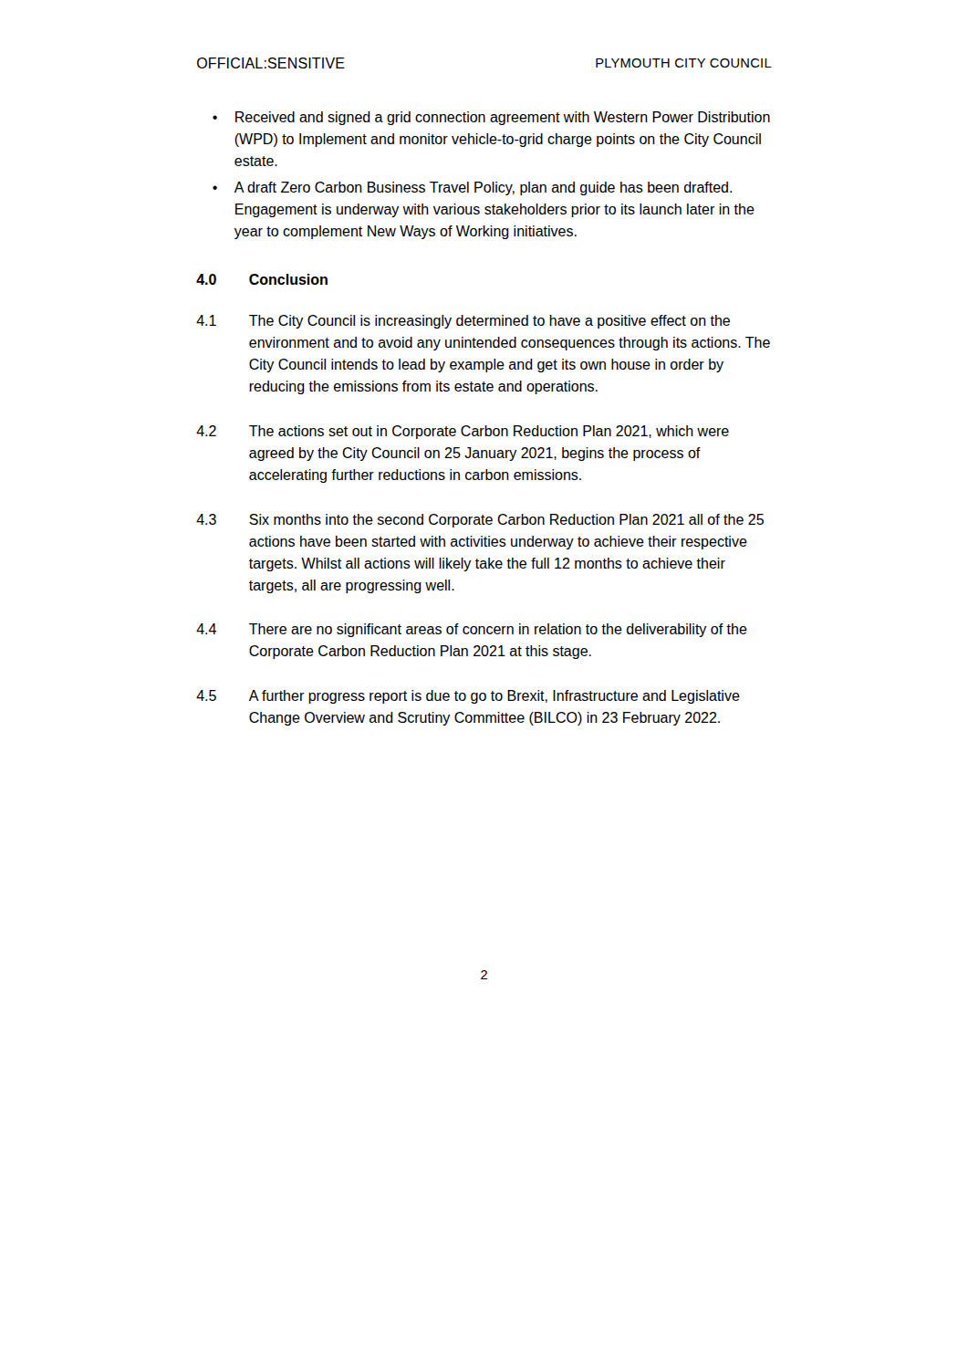OFFICIAL:SENSITIVE
PLYMOUTH CITY COUNCIL
Received and signed a grid connection agreement with Western Power Distribution (WPD) to Implement and monitor vehicle-to-grid charge points on the City Council estate.
A draft Zero Carbon Business Travel Policy, plan and guide has been drafted. Engagement is underway with various stakeholders prior to its launch later in the year to complement New Ways of Working initiatives.
4.0 Conclusion
4.1 The City Council is increasingly determined to have a positive effect on the environment and to avoid any unintended consequences through its actions. The City Council intends to lead by example and get its own house in order by reducing the emissions from its estate and operations.
4.2 The actions set out in Corporate Carbon Reduction Plan 2021, which were agreed by the City Council on 25 January 2021, begins the process of accelerating further reductions in carbon emissions.
4.3 Six months into the second Corporate Carbon Reduction Plan 2021 all of the 25 actions have been started with activities underway to achieve their respective targets. Whilst all actions will likely take the full 12 months to achieve their targets, all are progressing well.
4.4 There are no significant areas of concern in relation to the deliverability of the Corporate Carbon Reduction Plan 2021 at this stage.
4.5 A further progress report is due to go to Brexit, Infrastructure and Legislative Change Overview and Scrutiny Committee (BILCO) in 23 February 2022.
2